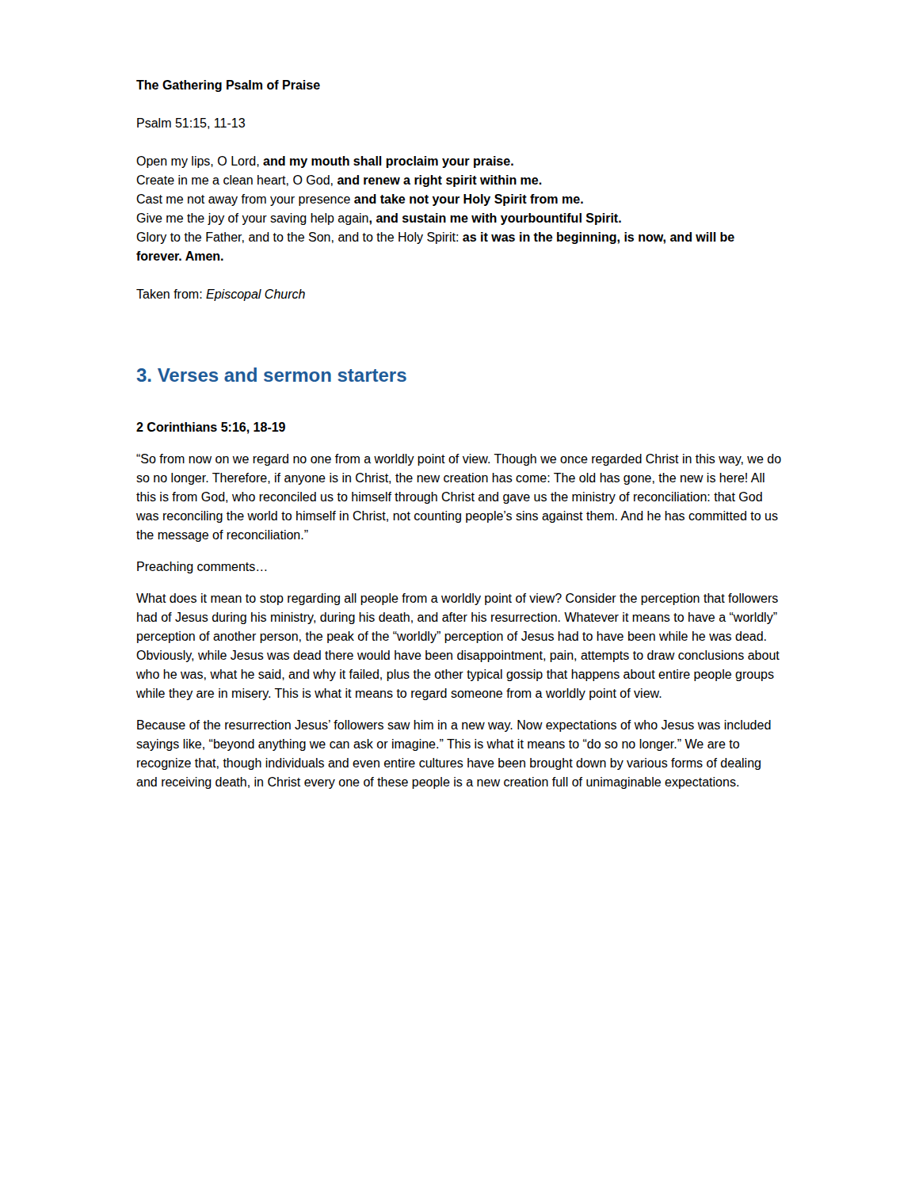The Gathering Psalm of Praise
Psalm 51:15, 11-13
Open my lips, O Lord, and my mouth shall proclaim your praise.
Create in me a clean heart, O God, and renew a right spirit within me.
Cast me not away from your presence and take not your Holy Spirit from me.
Give me the joy of your saving help again, and sustain me with yourbountiful Spirit.
Glory to the Father, and to the Son, and to the Holy Spirit: as it was in the beginning, is now, and will be forever. Amen.
Taken from: Episcopal Church
3. Verses and sermon starters
2 Corinthians 5:16, 18-19
“So from now on we regard no one from a worldly point of view. Though we once regarded Christ in this way, we do so no longer. Therefore, if anyone is in Christ, the new creation has come: The old has gone, the new is here! All this is from God, who reconciled us to himself through Christ and gave us the ministry of reconciliation: that God was reconciling the world to himself in Christ, not counting people’s sins against them. And he has committed to us the message of reconciliation.”
Preaching comments…
What does it mean to stop regarding all people from a worldly point of view? Consider the perception that followers had of Jesus during his ministry, during his death, and after his resurrection. Whatever it means to have a “worldly” perception of another person, the peak of the “worldly” perception of Jesus had to have been while he was dead. Obviously, while Jesus was dead there would have been disappointment, pain, attempts to draw conclusions about who he was, what he said, and why it failed, plus the other typical gossip that happens about entire people groups while they are in misery. This is what it means to regard someone from a worldly point of view.
Because of the resurrection Jesus’ followers saw him in a new way. Now expectations of who Jesus was included sayings like, “beyond anything we can ask or imagine.” This is what it means to “do so no longer.” We are to recognize that, though individuals and even entire cultures have been brought down by various forms of dealing and receiving death, in Christ every one of these people is a new creation full of unimaginable expectations.